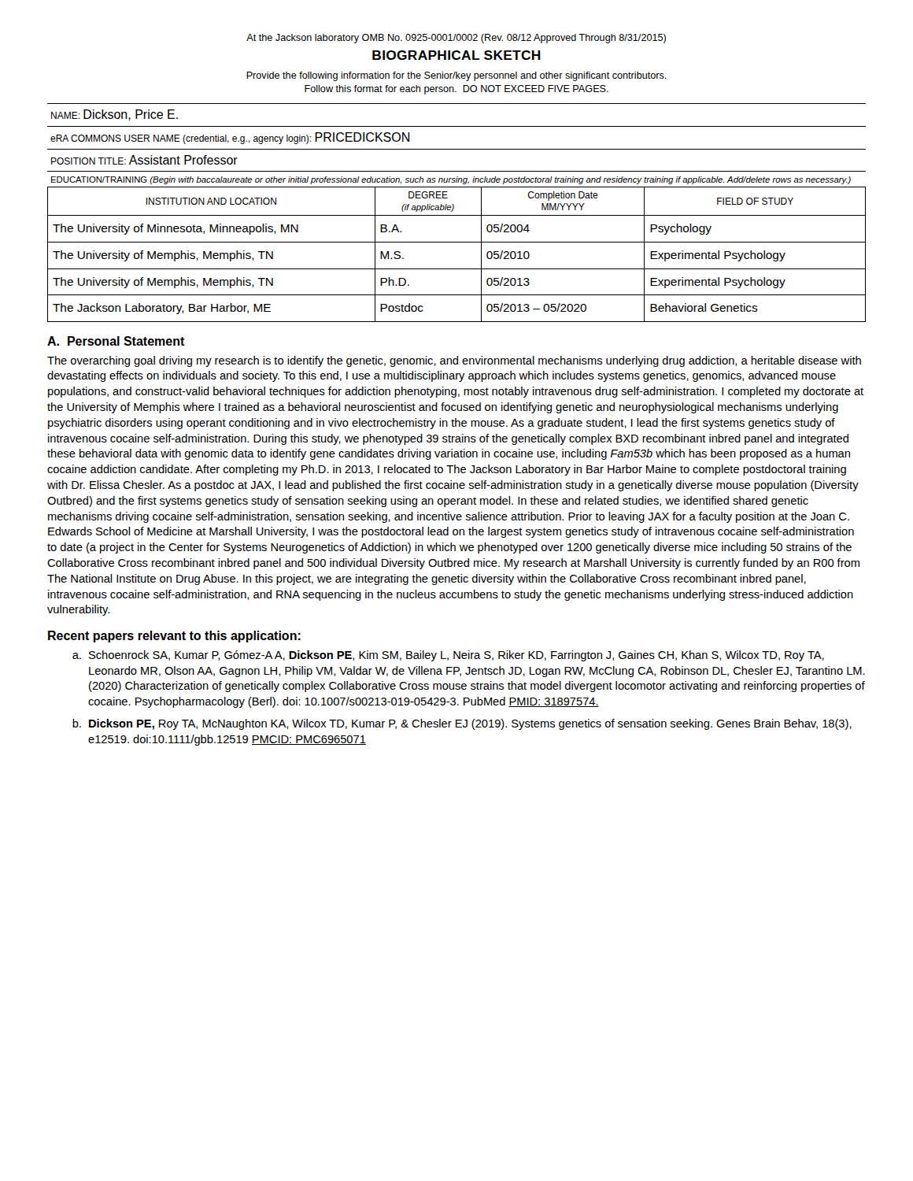At the Jackson laboratory OMB No. 0925-0001/0002 (Rev. 08/12 Approved Through 8/31/2015)
BIOGRAPHICAL SKETCH
Provide the following information for the Senior/key personnel and other significant contributors.
Follow this format for each person. DO NOT EXCEED FIVE PAGES.
NAME: Dickson, Price E.
eRA COMMONS USER NAME (credential, e.g., agency login): PRICEDICKSON
POSITION TITLE: Assistant Professor
EDUCATION/TRAINING (Begin with baccalaureate or other initial professional education, such as nursing, include postdoctoral training and residency training if applicable. Add/delete rows as necessary.)
| INSTITUTION AND LOCATION | DEGREE (if applicable) | Completion Date MM/YYYY | FIELD OF STUDY |
| --- | --- | --- | --- |
| The University of Minnesota, Minneapolis, MN | B.A. | 05/2004 | Psychology |
| The University of Memphis, Memphis, TN | M.S. | 05/2010 | Experimental Psychology |
| The University of Memphis, Memphis, TN | Ph.D. | 05/2013 | Experimental Psychology |
| The Jackson Laboratory, Bar Harbor, ME | Postdoc | 05/2013 – 05/2020 | Behavioral Genetics |
A. Personal Statement
The overarching goal driving my research is to identify the genetic, genomic, and environmental mechanisms underlying drug addiction, a heritable disease with devastating effects on individuals and society. To this end, I use a multidisciplinary approach which includes systems genetics, genomics, advanced mouse populations, and construct-valid behavioral techniques for addiction phenotyping, most notably intravenous drug self-administration. I completed my doctorate at the University of Memphis where I trained as a behavioral neuroscientist and focused on identifying genetic and neurophysiological mechanisms underlying psychiatric disorders using operant conditioning and in vivo electrochemistry in the mouse. As a graduate student, I lead the first systems genetics study of intravenous cocaine self-administration. During this study, we phenotyped 39 strains of the genetically complex BXD recombinant inbred panel and integrated these behavioral data with genomic data to identify gene candidates driving variation in cocaine use, including Fam53b which has been proposed as a human cocaine addiction candidate. After completing my Ph.D. in 2013, I relocated to The Jackson Laboratory in Bar Harbor Maine to complete postdoctoral training with Dr. Elissa Chesler. As a postdoc at JAX, I lead and published the first cocaine self-administration study in a genetically diverse mouse population (Diversity Outbred) and the first systems genetics study of sensation seeking using an operant model. In these and related studies, we identified shared genetic mechanisms driving cocaine self-administration, sensation seeking, and incentive salience attribution. Prior to leaving JAX for a faculty position at the Joan C. Edwards School of Medicine at Marshall University, I was the postdoctoral lead on the largest system genetics study of intravenous cocaine self-administration to date (a project in the Center for Systems Neurogenetics of Addiction) in which we phenotyped over 1200 genetically diverse mice including 50 strains of the Collaborative Cross recombinant inbred panel and 500 individual Diversity Outbred mice. My research at Marshall University is currently funded by an R00 from The National Institute on Drug Abuse. In this project, we are integrating the genetic diversity within the Collaborative Cross recombinant inbred panel, intravenous cocaine self-administration, and RNA sequencing in the nucleus accumbens to study the genetic mechanisms underlying stress-induced addiction vulnerability.
Recent papers relevant to this application:
Schoenrock SA, Kumar P, Gómez-A A, Dickson PE, Kim SM, Bailey L, Neira S, Riker KD, Farrington J, Gaines CH, Khan S, Wilcox TD, Roy TA, Leonardo MR, Olson AA, Gagnon LH, Philip VM, Valdar W, de Villena FP, Jentsch JD, Logan RW, McClung CA, Robinson DL, Chesler EJ, Tarantino LM. (2020) Characterization of genetically complex Collaborative Cross mouse strains that model divergent locomotor activating and reinforcing properties of cocaine. Psychopharmacology (Berl). doi: 10.1007/s00213-019-05429-3. PubMed PMID: 31897574.
Dickson PE, Roy TA, McNaughton KA, Wilcox TD, Kumar P, & Chesler EJ (2019). Systems genetics of sensation seeking. Genes Brain Behav, 18(3), e12519. doi:10.1111/gbb.12519 PMCID: PMC6965071